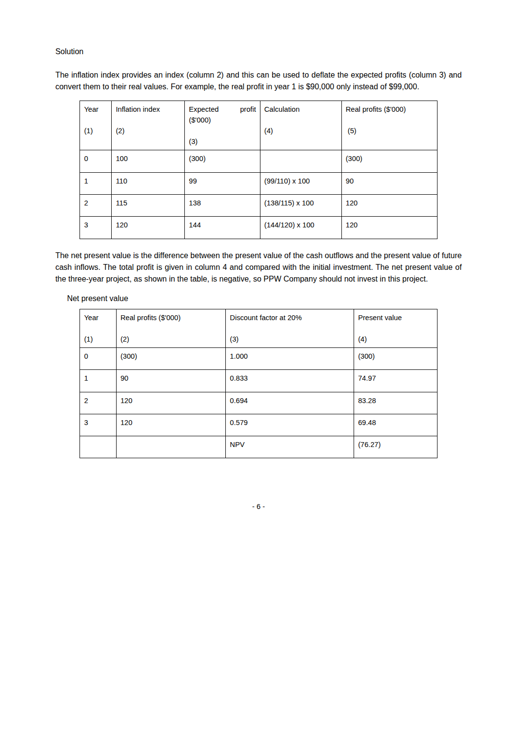Solution
The inflation index provides an index (column 2) and this can be used to deflate the expected profits (column 3) and convert them to their real values. For example, the real profit in year 1 is $90,000 only instead of $99,000.
| Year (1) | Inflation index (2) | Expected profit ($'000) (3) | Calculation (4) | Real profits ($'000) (5) |
| 0 | 100 | (300) | | (300) |
| 1 | 110 | 99 | (99/110) x 100 | 90 |
| 2 | 115 | 138 | (138/115) x 100 | 120 |
| 3 | 120 | 144 | (144/120) x 100 | 120 |
The net present value is the difference between the present value of the cash outflows and the present value of future cash inflows. The total profit is given in column 4 and compared with the initial investment. The net present value of the three-year project, as shown in the table, is negative, so PPW Company should not invest in this project.
Net present value
| Year (1) | Real profits ($'000) (2) | Discount factor at 20% (3) | Present value (4) |
| 0 | (300) | 1.000 | (300) |
| 1 | 90 | 0.833 | 74.97 |
| 2 | 120 | 0.694 | 83.28 |
| 3 | 120 | 0.579 | 69.48 |
| | | NPV | (76.27) |
- 6 -